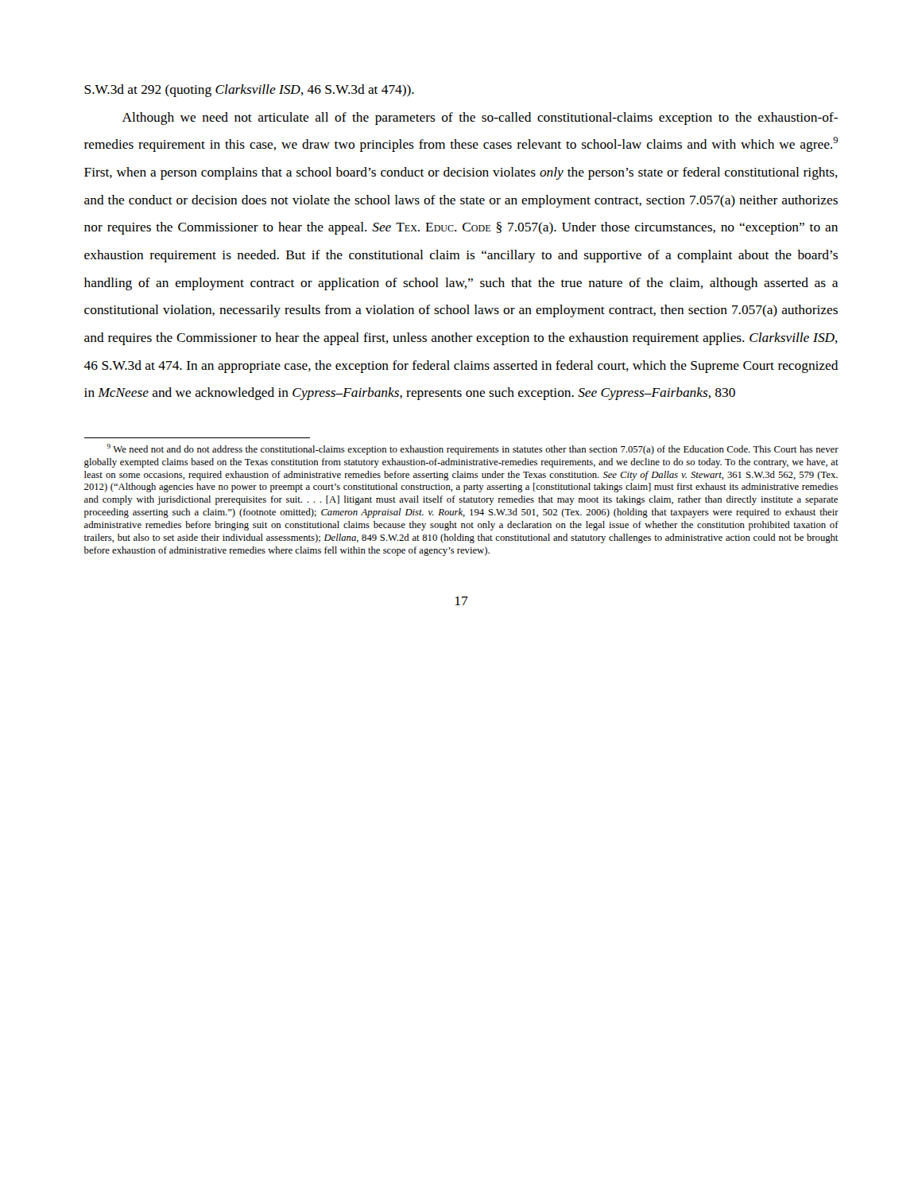S.W.3d at 292 (quoting Clarksville ISD, 46 S.W.3d at 474)).
Although we need not articulate all of the parameters of the so-called constitutional-claims exception to the exhaustion-of-remedies requirement in this case, we draw two principles from these cases relevant to school-law claims and with which we agree.9 First, when a person complains that a school board’s conduct or decision violates only the person’s state or federal constitutional rights, and the conduct or decision does not violate the school laws of the state or an employment contract, section 7.057(a) neither authorizes nor requires the Commissioner to hear the appeal. See Tex. Educ. Code § 7.057(a). Under those circumstances, no “exception” to an exhaustion requirement is needed. But if the constitutional claim is “ancillary to and supportive of a complaint about the board’s handling of an employment contract or application of school law,” such that the true nature of the claim, although asserted as a constitutional violation, necessarily results from a violation of school laws or an employment contract, then section 7.057(a) authorizes and requires the Commissioner to hear the appeal first, unless another exception to the exhaustion requirement applies. Clarksville ISD, 46 S.W.3d at 474. In an appropriate case, the exception for federal claims asserted in federal court, which the Supreme Court recognized in McNeese and we acknowledged in Cypress–Fairbanks, represents one such exception. See Cypress–Fairbanks, 830
9 We need not and do not address the constitutional-claims exception to exhaustion requirements in statutes other than section 7.057(a) of the Education Code. This Court has never globally exempted claims based on the Texas constitution from statutory exhaustion-of-administrative-remedies requirements, and we decline to do so today. To the contrary, we have, at least on some occasions, required exhaustion of administrative remedies before asserting claims under the Texas constitution. See City of Dallas v. Stewart, 361 S.W.3d 562, 579 (Tex. 2012) (“Although agencies have no power to preempt a court’s constitutional construction, a party asserting a [constitutional takings claim] must first exhaust its administrative remedies and comply with jurisdictional prerequisites for suit. . . . [A] litigant must avail itself of statutory remedies that may moot its takings claim, rather than directly institute a separate proceeding asserting such a claim.”) (footnote omitted); Cameron Appraisal Dist. v. Rourk, 194 S.W.3d 501, 502 (Tex. 2006) (holding that taxpayers were required to exhaust their administrative remedies before bringing suit on constitutional claims because they sought not only a declaration on the legal issue of whether the constitution prohibited taxation of trailers, but also to set aside their individual assessments); Dellana, 849 S.W.2d at 810 (holding that constitutional and statutory challenges to administrative action could not be brought before exhaustion of administrative remedies where claims fell within the scope of agency’s review).
17